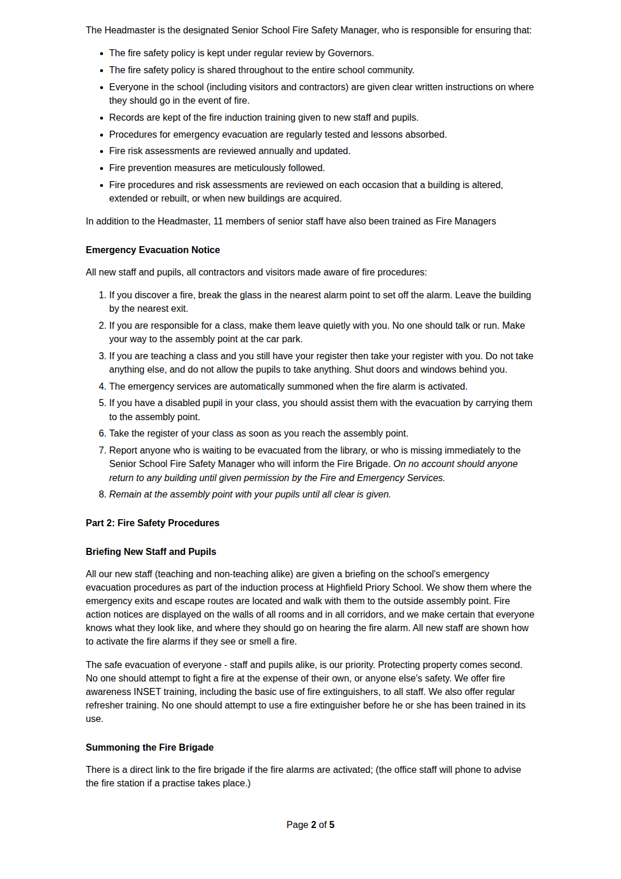The Headmaster is the designated Senior School Fire Safety Manager, who is responsible for ensuring that:
The fire safety policy is kept under regular review by Governors.
The fire safety policy is shared throughout to the entire school community.
Everyone in the school (including visitors and contractors) are given clear written instructions on where they should go in the event of fire.
Records are kept of the fire induction training given to new staff and pupils.
Procedures for emergency evacuation are regularly tested and lessons absorbed.
Fire risk assessments are reviewed annually and updated.
Fire prevention measures are meticulously followed.
Fire procedures and risk assessments are reviewed on each occasion that a building is altered, extended or rebuilt, or when new buildings are acquired.
In addition to the Headmaster, 11 members of senior staff have also been trained as Fire Managers
Emergency Evacuation Notice
All new staff and pupils, all contractors and visitors made aware of fire procedures:
If you discover a fire, break the glass in the nearest alarm point to set off the alarm. Leave the building by the nearest exit.
If you are responsible for a class, make them leave quietly with you. No one should talk or run. Make your way to the assembly point at the car park.
If you are teaching a class and you still have your register then take your register with you. Do not take anything else, and do not allow the pupils to take anything. Shut doors and windows behind you.
The emergency services are automatically summoned when the fire alarm is activated.
If you have a disabled pupil in your class, you should assist them with the evacuation by carrying them to the assembly point.
Take the register of your class as soon as you reach the assembly point.
Report anyone who is waiting to be evacuated from the library, or who is missing immediately to the Senior School Fire Safety Manager who will inform the Fire Brigade. On no account should anyone return to any building until given permission by the Fire and Emergency Services.
Remain at the assembly point with your pupils until all clear is given.
Part 2: Fire Safety Procedures
Briefing New Staff and Pupils
All our new staff (teaching and non-teaching alike) are given a briefing on the school's emergency evacuation procedures as part of the induction process at Highfield Priory School. We show them where the emergency exits and escape routes are located and walk with them to the outside assembly point. Fire action notices are displayed on the walls of all rooms and in all corridors, and we make certain that everyone knows what they look like, and where they should go on hearing the fire alarm. All new staff are shown how to activate the fire alarms if they see or smell a fire.
The safe evacuation of everyone - staff and pupils alike, is our priority. Protecting property comes second. No one should attempt to fight a fire at the expense of their own, or anyone else's safety. We offer fire awareness INSET training, including the basic use of fire extinguishers, to all staff. We also offer regular refresher training. No one should attempt to use a fire extinguisher before he or she has been trained in its use.
Summoning the Fire Brigade
There is a direct link to the fire brigade if the fire alarms are activated; (the office staff will phone to advise the fire station if a practise takes place.)
Page 2 of 5